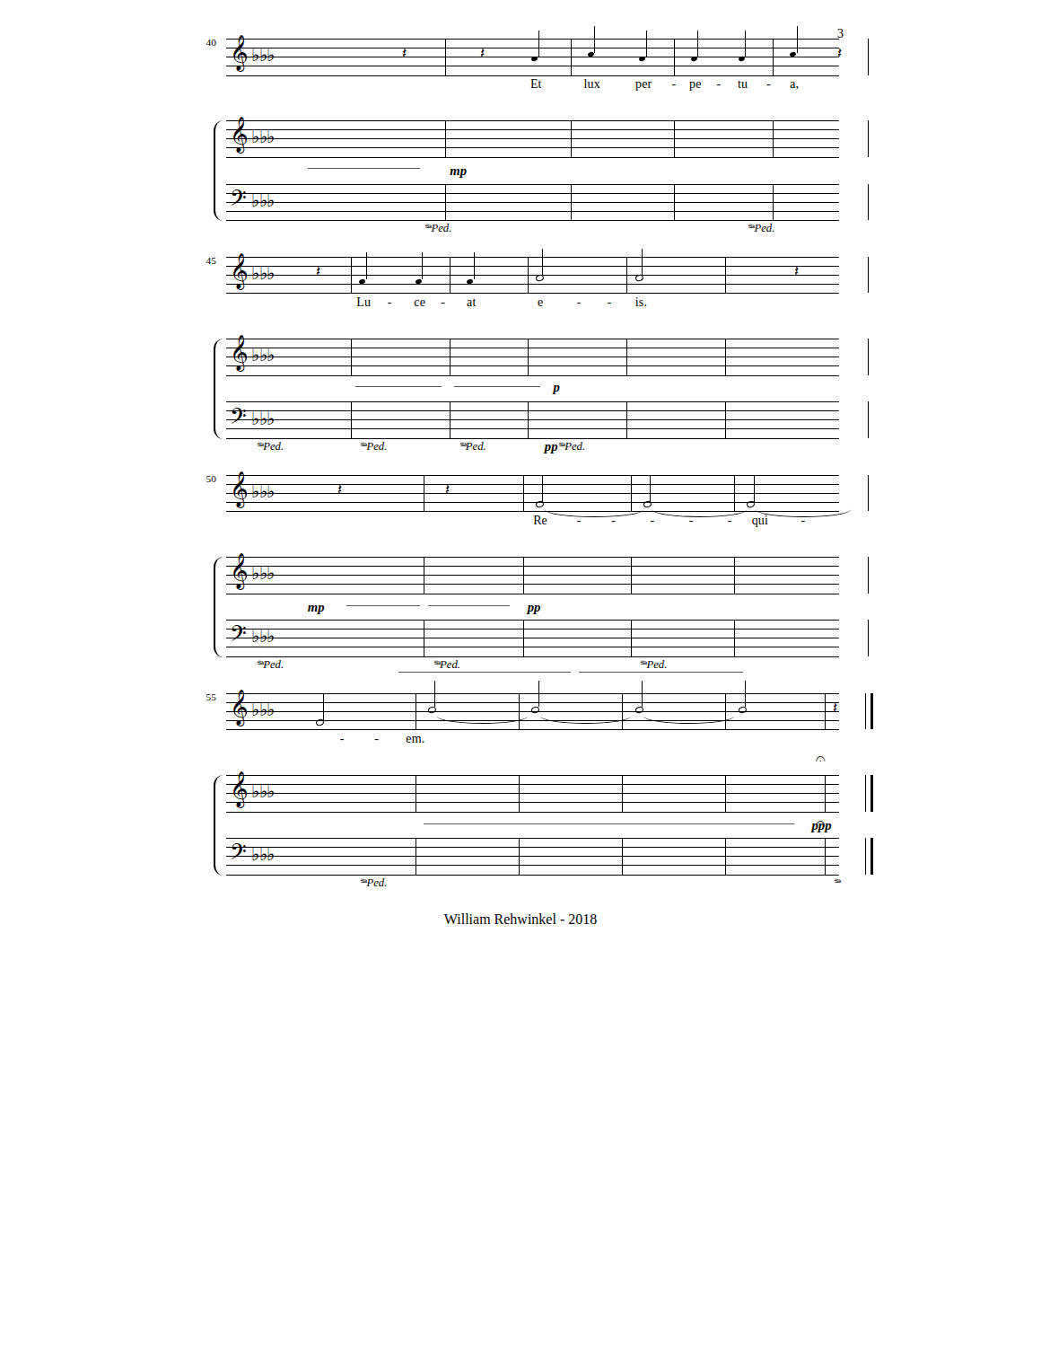3
40
𝄞 ♭♭♭ 𝄽 𝄽 𝄽
Et lux per - pe - tu - a,
𝄞 ♭♭♭ mp
𝄢 ♭♭♭ 𝆮Ped. 𝆮Ped.
45
𝄞 ♭♭♭ 𝄽 𝄽
Lu - ce - at e - - is.
𝄞 ♭♭♭ p
𝄢 ♭♭♭ 𝆮Ped. 𝆮Ped. 𝆮Ped. 𝆮Ped.
50
𝄞 ♭♭♭ 𝄽 𝄽 pp
Re - - - - - qui -
𝄞 ♭♭♭ mp pp
𝄢 ♭♭♭ 𝆮Ped. 𝆮Ped. 𝆮Ped.
55
𝄞 ♭♭♭ 𝄽
- - em.
𝄞 ♭♭♭ 𝄐 ppp
𝄢 ♭♭♭ 𝄐 𝆮Ped. 𝆮
William Rehwinkel - 2018